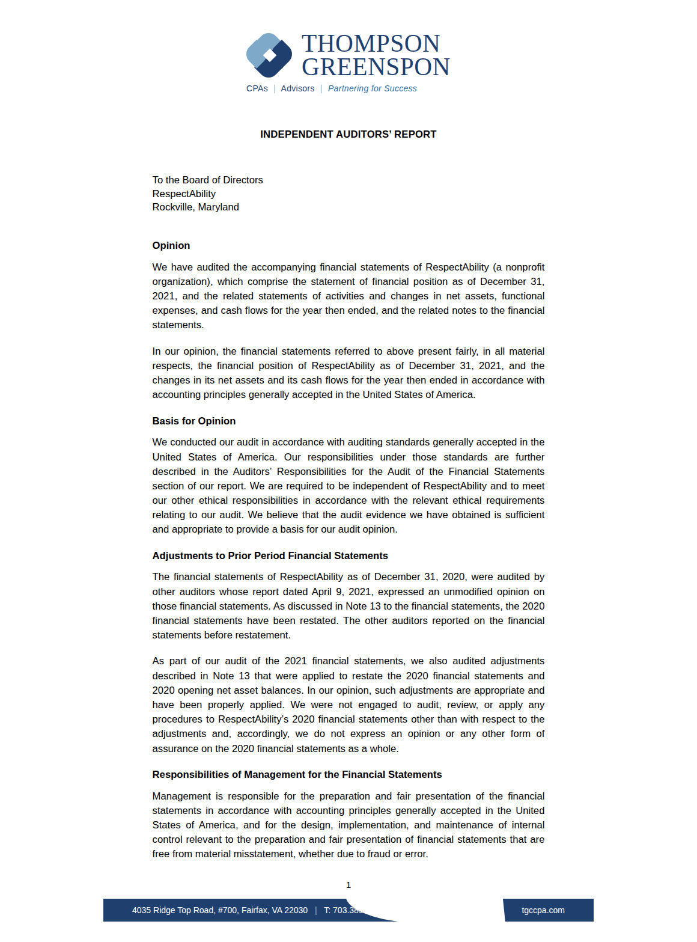THOMPSON GREENSPON
CPAs | Advisors | Partnering for Success
INDEPENDENT AUDITORS’ REPORT
To the Board of Directors
RespectAbility
Rockville, Maryland
Opinion
We have audited the accompanying financial statements of RespectAbility (a nonprofit organization), which comprise the statement of financial position as of December 31, 2021, and the related statements of activities and changes in net assets, functional expenses, and cash flows for the year then ended, and the related notes to the financial statements.
In our opinion, the financial statements referred to above present fairly, in all material respects, the financial position of RespectAbility as of December 31, 2021, and the changes in its net assets and its cash flows for the year then ended in accordance with accounting principles generally accepted in the United States of America.
Basis for Opinion
We conducted our audit in accordance with auditing standards generally accepted in the United States of America. Our responsibilities under those standards are further described in the Auditors’ Responsibilities for the Audit of the Financial Statements section of our report. We are required to be independent of RespectAbility and to meet our other ethical responsibilities in accordance with the relevant ethical requirements relating to our audit. We believe that the audit evidence we have obtained is sufficient and appropriate to provide a basis for our audit opinion.
Adjustments to Prior Period Financial Statements
The financial statements of RespectAbility as of December 31, 2020, were audited by other auditors whose report dated April 9, 2021, expressed an unmodified opinion on those financial statements. As discussed in Note 13 to the financial statements, the 2020 financial statements have been restated. The other auditors reported on the financial statements before restatement.
As part of our audit of the 2021 financial statements, we also audited adjustments described in Note 13 that were applied to restate the 2020 financial statements and 2020 opening net asset balances. In our opinion, such adjustments are appropriate and have been properly applied. We were not engaged to audit, review, or apply any procedures to RespectAbility’s 2020 financial statements other than with respect to the adjustments and, accordingly, we do not express an opinion or any other form of assurance on the 2020 financial statements as a whole.
Responsibilities of Management for the Financial Statements
Management is responsible for the preparation and fair presentation of the financial statements in accordance with accounting principles generally accepted in the United States of America, and for the design, implementation, and maintenance of internal control relevant to the preparation and fair presentation of financial statements that are free from material misstatement, whether due to fraud or error.
1
4035 Ridge Top Road, #700, Fairfax, VA 22030 | T: 703.385.8888 | F: 703.385.3940
tgccpa.com